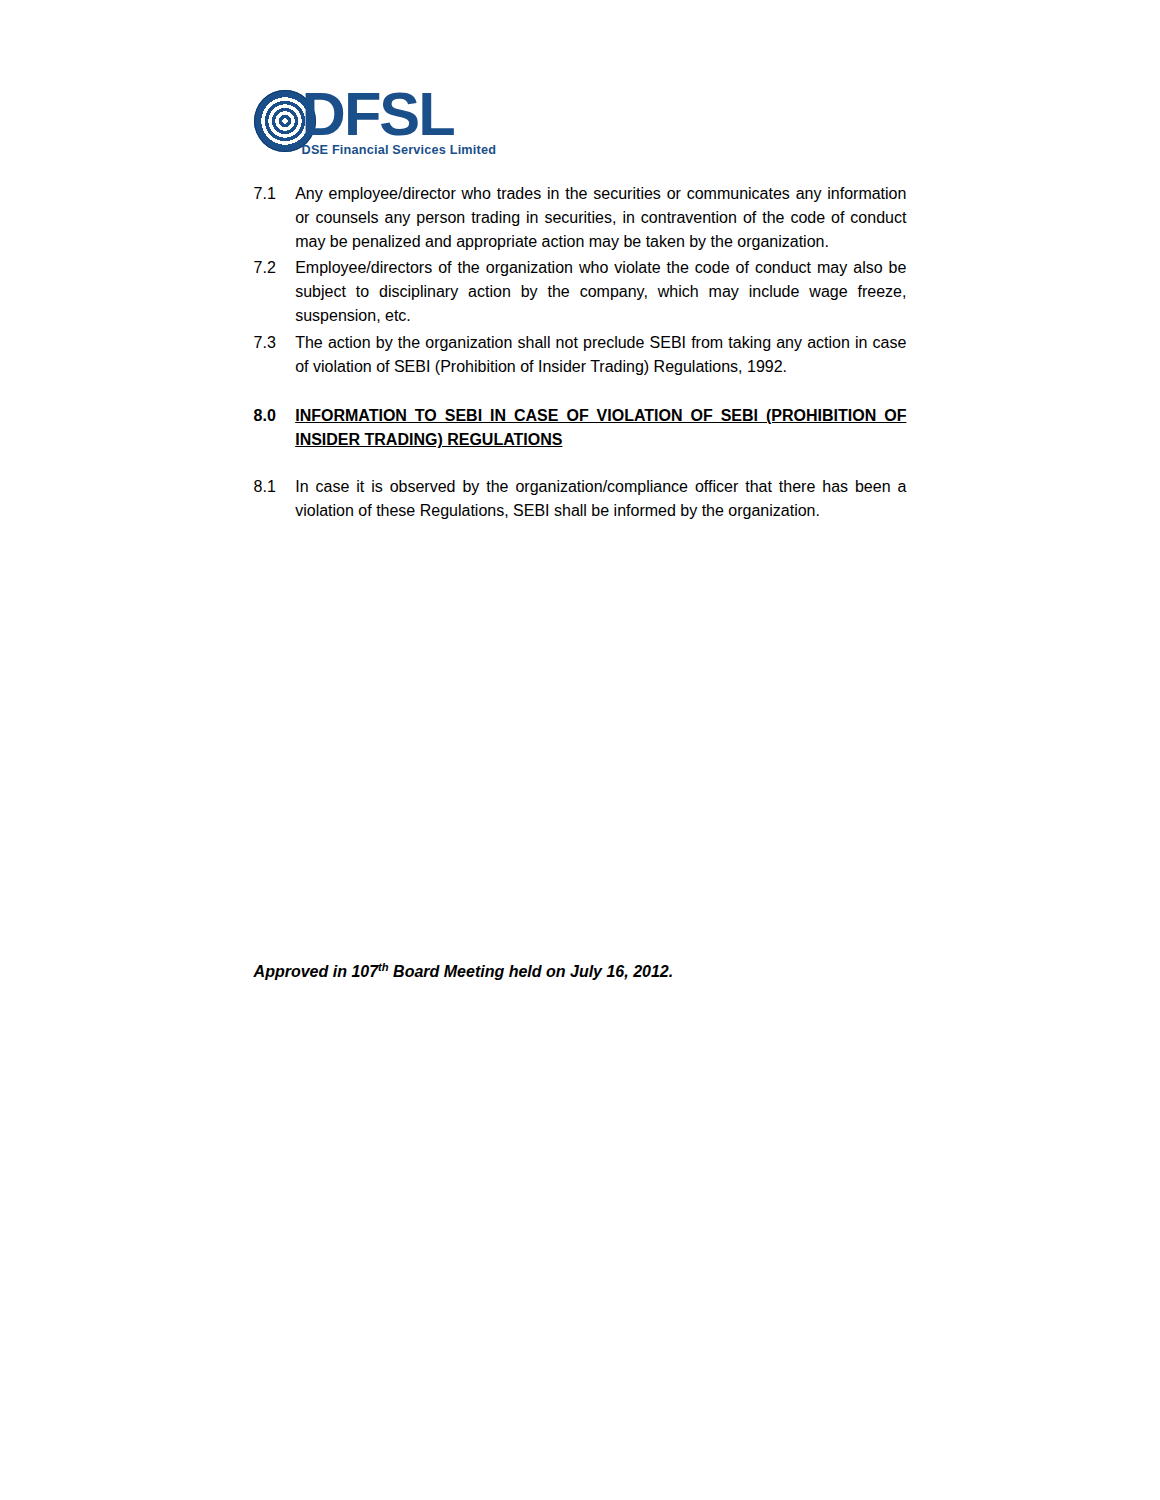DFSL DSE Financial Services Limited
7.1 Any employee/director who trades in the securities or communicates any information or counsels any person trading in securities, in contravention of the code of conduct may be penalized and appropriate action may be taken by the organization.
7.2 Employee/directors of the organization who violate the code of conduct may also be subject to disciplinary action by the company, which may include wage freeze, suspension, etc.
7.3 The action by the organization shall not preclude SEBI from taking any action in case of violation of SEBI (Prohibition of Insider Trading) Regulations, 1992.
8.0 INFORMATION TO SEBI IN CASE OF VIOLATION OF SEBI (PROHIBITION OF INSIDER TRADING) REGULATIONS
8.1 In case it is observed by the organization/compliance officer that there has been a violation of these Regulations, SEBI shall be informed by the organization.
Approved in 107th Board Meeting held on July 16, 2012.